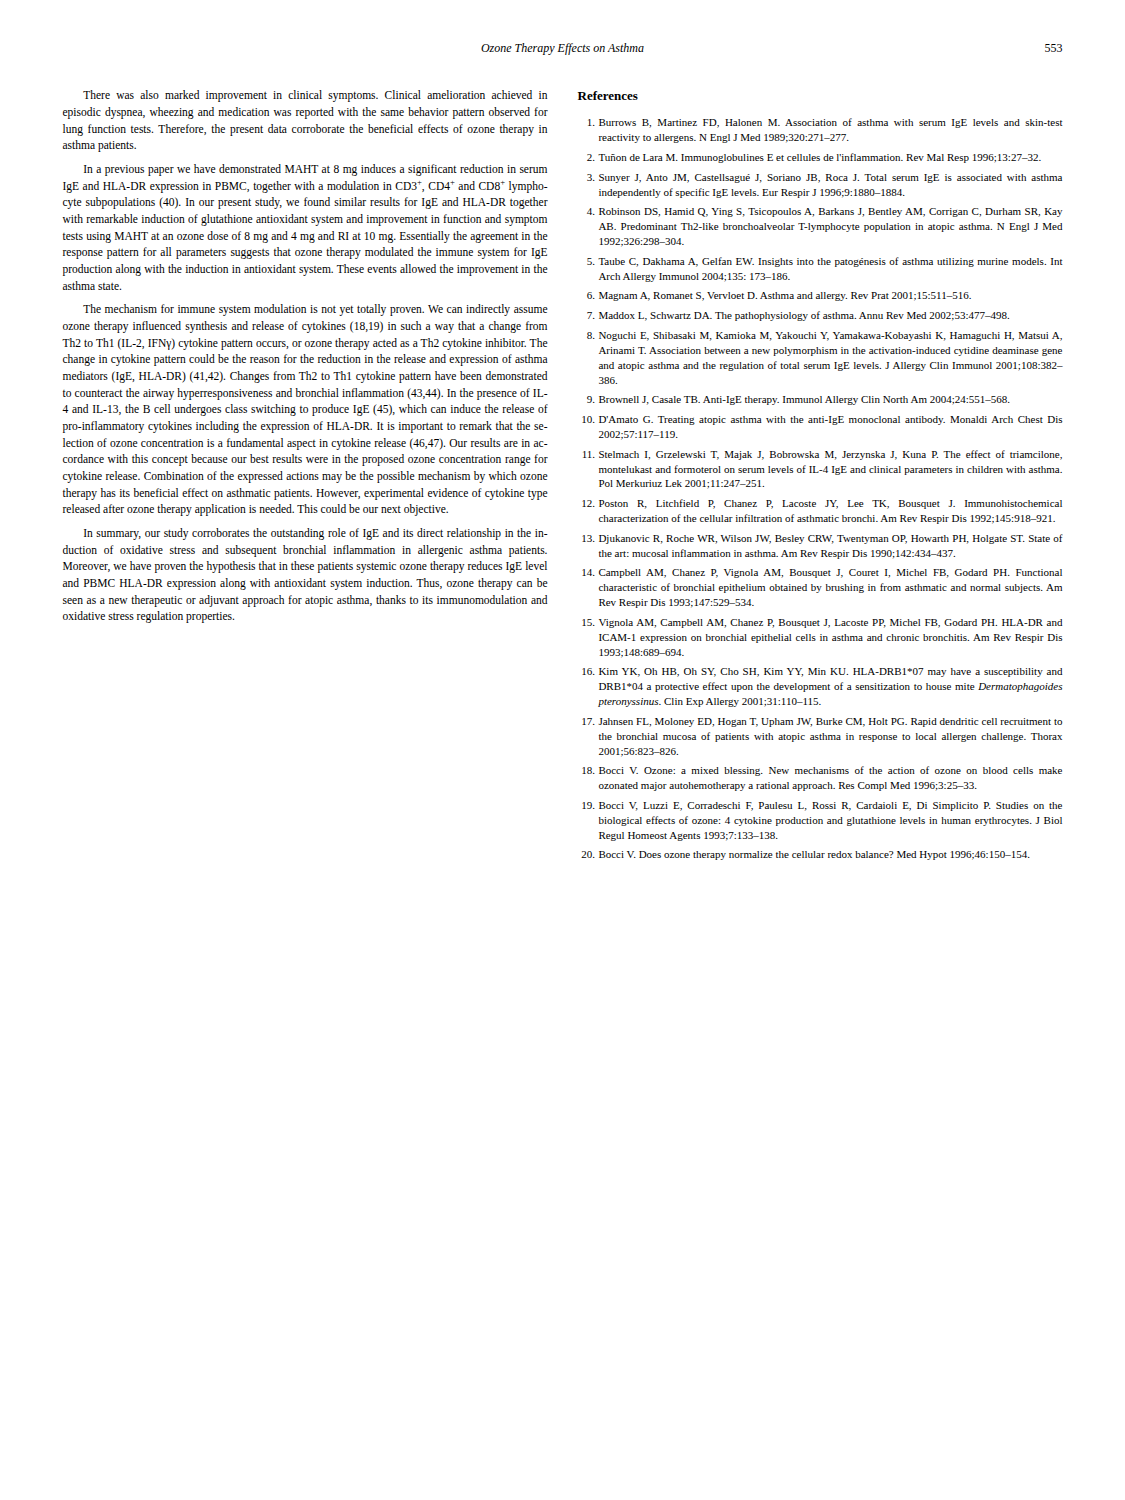Ozone Therapy Effects on Asthma 553
There was also marked improvement in clinical symptoms. Clinical amelioration achieved in episodic dyspnea, wheezing and medication was reported with the same behavior pattern observed for lung function tests. Therefore, the present data corroborate the beneficial effects of ozone therapy in asthma patients.
In a previous paper we have demonstrated MAHT at 8 mg induces a significant reduction in serum IgE and HLA-DR expression in PBMC, together with a modulation in CD3+, CD4+ and CD8+ lymphocyte subpopulations (40). In our present study, we found similar results for IgE and HLA-DR together with remarkable induction of glutathione antioxidant system and improvement in function and symptom tests using MAHT at an ozone dose of 8 mg and 4 mg and RI at 10 mg. Essentially the agreement in the response pattern for all parameters suggests that ozone therapy modulated the immune system for IgE production along with the induction in antioxidant system. These events allowed the improvement in the asthma state.
The mechanism for immune system modulation is not yet totally proven. We can indirectly assume ozone therapy influenced synthesis and release of cytokines (18,19) in such a way that a change from Th2 to Th1 (IL-2, IFNγ) cytokine pattern occurs, or ozone therapy acted as a Th2 cytokine inhibitor. The change in cytokine pattern could be the reason for the reduction in the release and expression of asthma mediators (IgE, HLA-DR) (41,42). Changes from Th2 to Th1 cytokine pattern have been demonstrated to counteract the airway hyperresponsiveness and bronchial inflammation (43,44). In the presence of IL-4 and IL-13, the B cell undergoes class switching to produce IgE (45), which can induce the release of pro-inflammatory cytokines including the expression of HLA-DR. It is important to remark that the selection of ozone concentration is a fundamental aspect in cytokine release (46,47). Our results are in accordance with this concept because our best results were in the proposed ozone concentration range for cytokine release. Combination of the expressed actions may be the possible mechanism by which ozone therapy has its beneficial effect on asthmatic patients. However, experimental evidence of cytokine type released after ozone therapy application is needed. This could be our next objective.
In summary, our study corroborates the outstanding role of IgE and its direct relationship in the induction of oxidative stress and subsequent bronchial inflammation in allergenic asthma patients. Moreover, we have proven the hypothesis that in these patients systemic ozone therapy reduces IgE level and PBMC HLA-DR expression along with antioxidant system induction. Thus, ozone therapy can be seen as a new therapeutic or adjuvant approach for atopic asthma, thanks to its immunomodulation and oxidative stress regulation properties.
References
Burrows B, Martinez FD, Halonen M. Association of asthma with serum IgE levels and skin-test reactivity to allergens. N Engl J Med 1989;320:271–277.
Tuñon de Lara M. Immunoglobulines E et cellules de l'inflammation. Rev Mal Resp 1996;13:27–32.
Sunyer J, Anto JM, Castellsagué J, Soriano JB, Roca J. Total serum IgE is associated with asthma independently of specific IgE levels. Eur Respir J 1996;9:1880–1884.
Robinson DS, Hamid Q, Ying S, Tsicopoulos A, Barkans J, Bentley AM, Corrigan C, Durham SR, Kay AB. Predominant Th2-like bronchoalveolar T-lymphocyte population in atopic asthma. N Engl J Med 1992;326:298–304.
Taube C, Dakhama A, Gelfan EW. Insights into the patogénesis of asthma utilizing murine models. Int Arch Allergy Immunol 2004;135: 173–186.
Magnam A, Romanet S, Vervloet D. Asthma and allergy. Rev Prat 2001;15:511–516.
Maddox L, Schwartz DA. The pathophysiology of asthma. Annu Rev Med 2002;53:477–498.
Noguchi E, Shibasaki M, Kamioka M, Yakouchi Y, Yamakawa-Kobayashi K, Hamaguchi H, Matsui A, Arinami T. Association between a new polymorphism in the activation-induced cytidine deaminase gene and atopic asthma and the regulation of total serum IgE levels. J Allergy Clin Immunol 2001;108:382–386.
Brownell J, Casale TB. Anti-IgE therapy. Immunol Allergy Clin North Am 2004;24:551–568.
D'Amato G. Treating atopic asthma with the anti-IgE monoclonal antibody. Monaldi Arch Chest Dis 2002;57:117–119.
Stelmach I, Grzelewski T, Majak J, Bobrowska M, Jerzynska J, Kuna P. The effect of triamcilone, montelukast and formoterol on serum levels of IL-4 IgE and clinical parameters in children with asthma. Pol Merkuriuz Lek 2001;11:247–251.
Poston R, Litchfield P, Chanez P, Lacoste JY, Lee TK, Bousquet J. Immunohistochemical characterization of the cellular infiltration of asthmatic bronchi. Am Rev Respir Dis 1992;145:918–921.
Djukanovic R, Roche WR, Wilson JW, Besley CRW, Twentyman OP, Howarth PH, Holgate ST. State of the art: mucosal inflammation in asthma. Am Rev Respir Dis 1990;142:434–437.
Campbell AM, Chanez P, Vignola AM, Bousquet J, Couret I, Michel FB, Godard PH. Functional characteristic of bronchial epithelium obtained by brushing in from asthmatic and normal subjects. Am Rev Respir Dis 1993;147:529–534.
Vignola AM, Campbell AM, Chanez P, Bousquet J, Lacoste PP, Michel FB, Godard PH. HLA-DR and ICAM-1 expression on bronchial epithelial cells in asthma and chronic bronchitis. Am Rev Respir Dis 1993;148:689–694.
Kim YK, Oh HB, Oh SY, Cho SH, Kim YY, Min KU. HLA-DRB1*07 may have a susceptibility and DRB1*04 a protective effect upon the development of a sensitization to house mite Dermatophagoides pteronyssinus. Clin Exp Allergy 2001;31:110–115.
Jahnsen FL, Moloney ED, Hogan T, Upham JW, Burke CM, Holt PG. Rapid dendritic cell recruitment to the bronchial mucosa of patients with atopic asthma in response to local allergen challenge. Thorax 2001;56:823–826.
Bocci V. Ozone: a mixed blessing. New mechanisms of the action of ozone on blood cells make ozonated major autohemotherapy a rational approach. Res Compl Med 1996;3:25–33.
Bocci V, Luzzi E, Corradeschi F, Paulesu L, Rossi R, Cardaioli E, Di Simplicito P. Studies on the biological effects of ozone: 4 cytokine production and glutathione levels in human erythrocytes. J Biol Regul Homeost Agents 1993;7:133–138.
Bocci V. Does ozone therapy normalize the cellular redox balance? Med Hypot 1996;46:150–154.